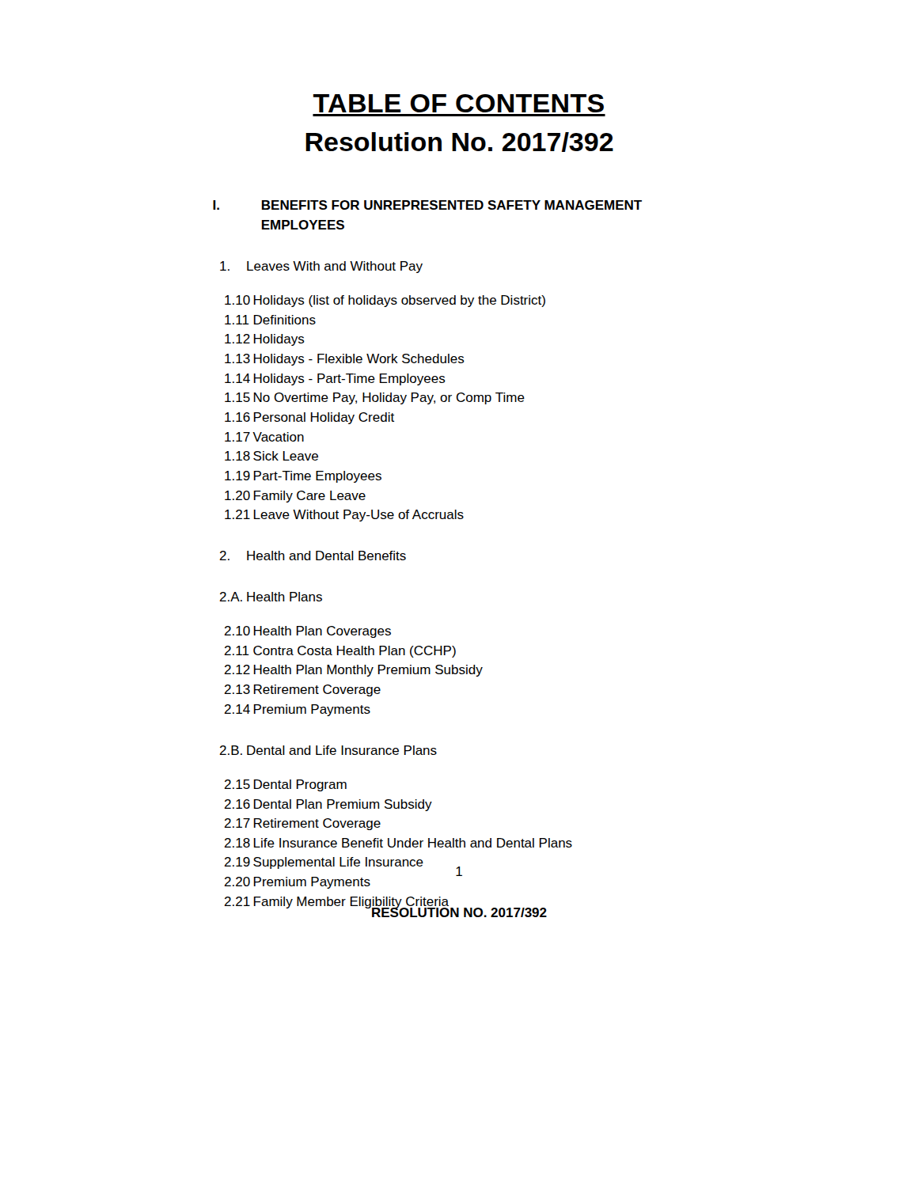TABLE OF CONTENTS Resolution No. 2017/392
I. BENEFITS FOR UNREPRESENTED SAFETY MANAGEMENT EMPLOYEES
1. Leaves With and Without Pay
1.10 Holidays (list of holidays observed by the District)
1.11 Definitions
1.12 Holidays
1.13 Holidays - Flexible Work Schedules
1.14 Holidays - Part-Time Employees
1.15 No Overtime Pay, Holiday Pay, or Comp Time
1.16 Personal Holiday Credit
1.17 Vacation
1.18 Sick Leave
1.19 Part-Time Employees
1.20 Family Care Leave
1.21 Leave Without Pay-Use of Accruals
2. Health and Dental Benefits
2.A. Health Plans
2.10 Health Plan Coverages
2.11 Contra Costa Health Plan (CCHP)
2.12 Health Plan Monthly Premium Subsidy
2.13 Retirement Coverage
2.14 Premium Payments
2.B. Dental and Life Insurance Plans
2.15 Dental Program
2.16 Dental Plan Premium Subsidy
2.17 Retirement Coverage
2.18 Life Insurance Benefit Under Health and Dental Plans
2.19 Supplemental Life Insurance
2.20 Premium Payments
2.21 Family Member Eligibility Criteria
1
RESOLUTION NO. 2017/392